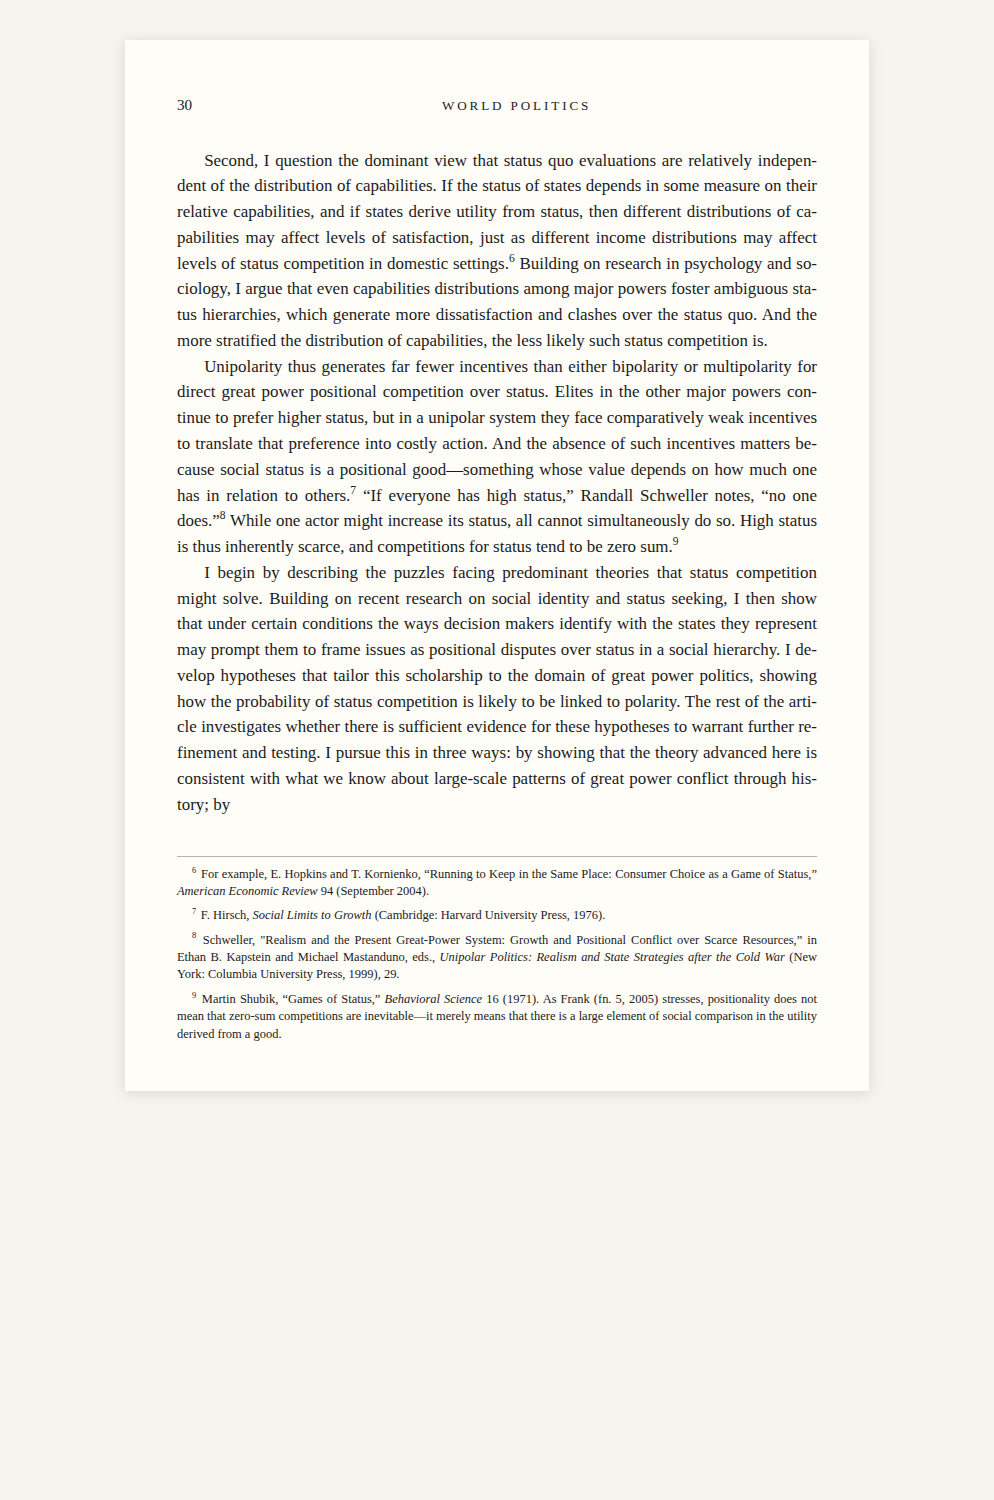30 World Politics
Second, I question the dominant view that status quo evaluations are relatively independent of the distribution of capabilities. If the status of states depends in some measure on their relative capabilities, and if states derive utility from status, then different distributions of capabilities may affect levels of satisfaction, just as different income distributions may affect levels of status competition in domestic settings.6 Building on research in psychology and sociology, I argue that even capabilities distributions among major powers foster ambiguous status hierarchies, which generate more dissatisfaction and clashes over the status quo. And the more stratified the distribution of capabilities, the less likely such status competition is.
Unipolarity thus generates far fewer incentives than either bipolarity or multipolarity for direct great power positional competition over status. Elites in the other major powers continue to prefer higher status, but in a unipolar system they face comparatively weak incentives to translate that preference into costly action. And the absence of such incentives matters because social status is a positional good—something whose value depends on how much one has in relation to others.7 “If everyone has high status,” Randall Schweller notes, “no one does.”8 While one actor might increase its status, all cannot simultaneously do so. High status is thus inherently scarce, and competitions for status tend to be zero sum.9
I begin by describing the puzzles facing predominant theories that status competition might solve. Building on recent research on social identity and status seeking, I then show that under certain conditions the ways decision makers identify with the states they represent may prompt them to frame issues as positional disputes over status in a social hierarchy. I develop hypotheses that tailor this scholarship to the domain of great power politics, showing how the probability of status competition is likely to be linked to polarity. The rest of the article investigates whether there is sufficient evidence for these hypotheses to warrant further refinement and testing. I pursue this in three ways: by showing that the theory advanced here is consistent with what we know about large-scale patterns of great power conflict through history; by
6 For example, E. Hopkins and T. Kornienko, “Running to Keep in the Same Place: Consumer Choice as a Game of Status,” American Economic Review 94 (September 2004).
7 F. Hirsch, Social Limits to Growth (Cambridge: Harvard University Press, 1976).
8 Schweller, "Realism and the Present Great-Power System: Growth and Positional Conflict over Scarce Resources,” in Ethan B. Kapstein and Michael Mastanduno, eds., Unipolar Politics: Realism and State Strategies after the Cold War (New York: Columbia University Press, 1999), 29.
9 Martin Shubik, “Games of Status,” Behavioral Science 16 (1971). As Frank (fn. 5, 2005) stresses, positionality does not mean that zero-sum competitions are inevitable—it merely means that there is a large element of social comparison in the utility derived from a good.